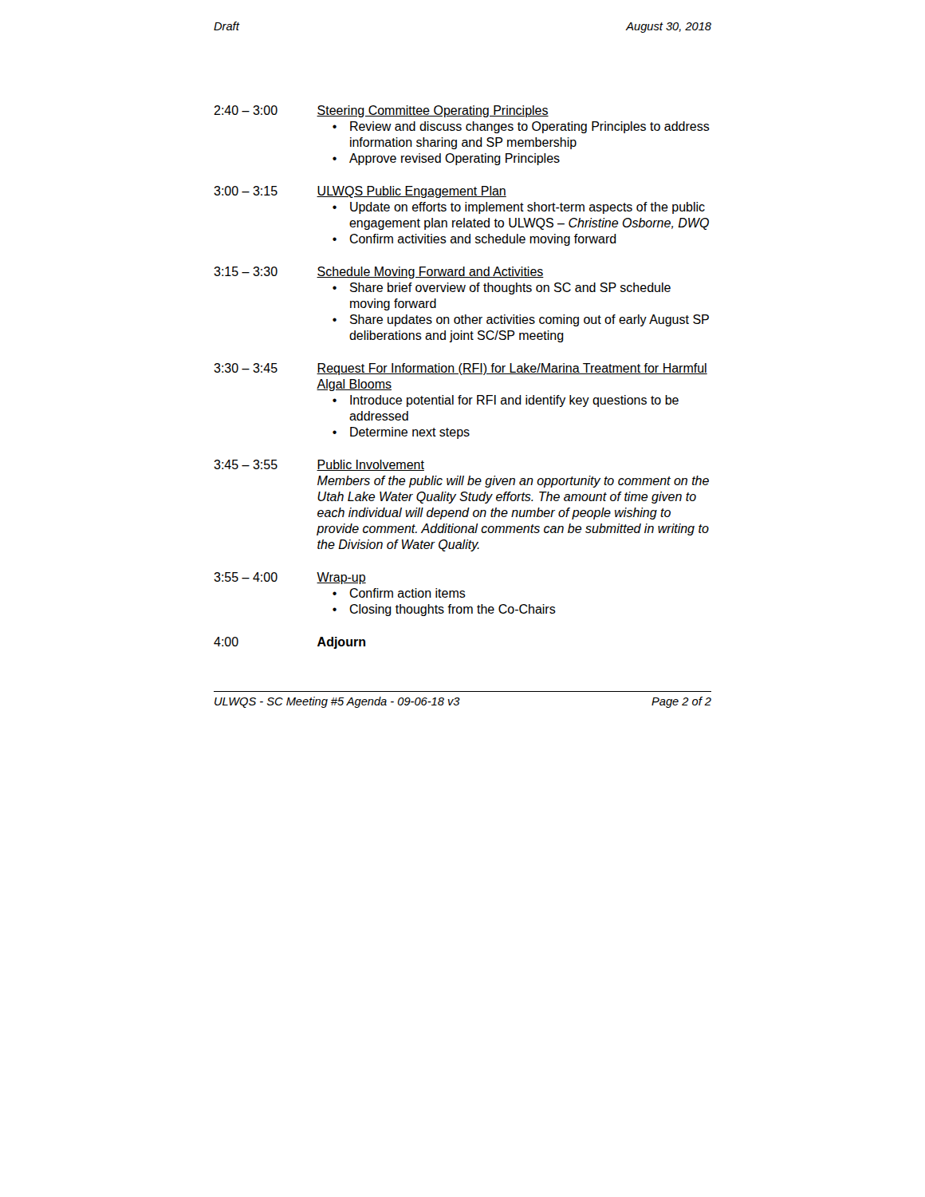Draft August 30, 2018
2:40 – 3:00
Steering Committee Operating Principles
Review and discuss changes to Operating Principles to address information sharing and SP membership
Approve revised Operating Principles
3:00 – 3:15
ULWQS Public Engagement Plan
Update on efforts to implement short-term aspects of the public engagement plan related to ULWQS – Christine Osborne, DWQ
Confirm activities and schedule moving forward
3:15 – 3:30
Schedule Moving Forward and Activities
Share brief overview of thoughts on SC and SP schedule moving forward
Share updates on other activities coming out of early August SP deliberations and joint SC/SP meeting
3:30 – 3:45
Request For Information (RFI) for Lake/Marina Treatment for Harmful Algal Blooms
Introduce potential for RFI and identify key questions to be addressed
Determine next steps
3:45 – 3:55
Public Involvement
Members of the public will be given an opportunity to comment on the Utah Lake Water Quality Study efforts. The amount of time given to each individual will depend on the number of people wishing to provide comment. Additional comments can be submitted in writing to the Division of Water Quality.
3:55 – 4:00
Wrap-up
Confirm action items
Closing thoughts from the Co-Chairs
4:00
Adjourn
ULWQS - SC Meeting #5 Agenda - 09-06-18 v3 Page 2 of 2